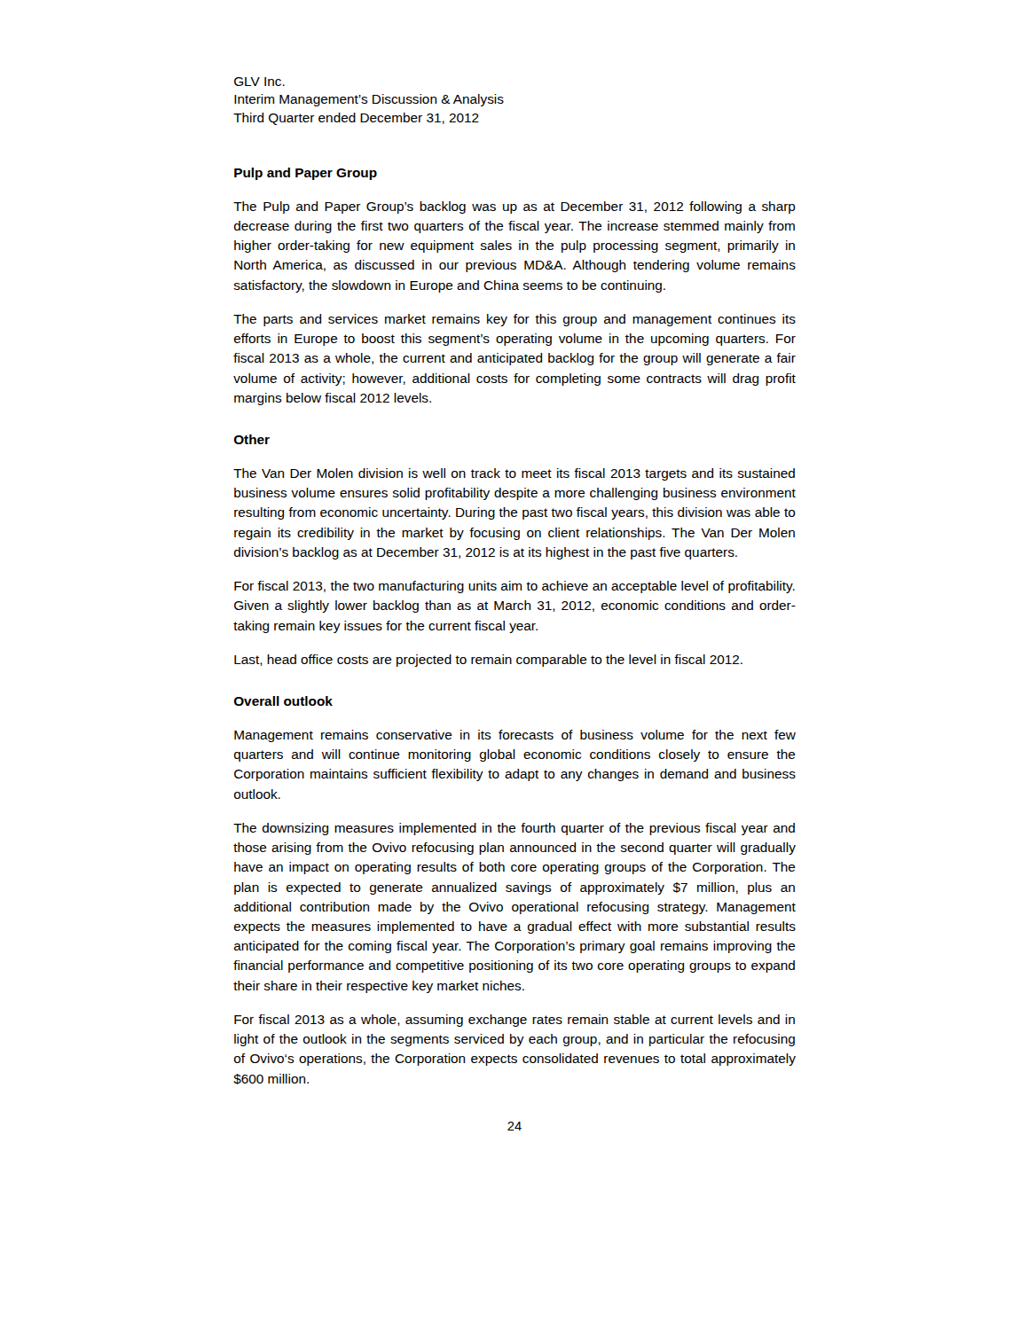GLV Inc.
Interim Management’s Discussion & Analysis
Third Quarter ended December 31, 2012
Pulp and Paper Group
The Pulp and Paper Group’s backlog was up as at December 31, 2012 following a sharp decrease during the first two quarters of the fiscal year. The increase stemmed mainly from higher order-taking for new equipment sales in the pulp processing segment, primarily in North America, as discussed in our previous MD&A. Although tendering volume remains satisfactory, the slowdown in Europe and China seems to be continuing.
The parts and services market remains key for this group and management continues its efforts in Europe to boost this segment’s operating volume in the upcoming quarters. For fiscal 2013 as a whole, the current and anticipated backlog for the group will generate a fair volume of activity; however, additional costs for completing some contracts will drag profit margins below fiscal 2012 levels.
Other
The Van Der Molen division is well on track to meet its fiscal 2013 targets and its sustained business volume ensures solid profitability despite a more challenging business environment resulting from economic uncertainty. During the past two fiscal years, this division was able to regain its credibility in the market by focusing on client relationships. The Van Der Molen division’s backlog as at December 31, 2012 is at its highest in the past five quarters.
For fiscal 2013, the two manufacturing units aim to achieve an acceptable level of profitability. Given a slightly lower backlog than as at March 31, 2012, economic conditions and order-taking remain key issues for the current fiscal year.
Last, head office costs are projected to remain comparable to the level in fiscal 2012.
Overall outlook
Management remains conservative in its forecasts of business volume for the next few quarters and will continue monitoring global economic conditions closely to ensure the Corporation maintains sufficient flexibility to adapt to any changes in demand and business outlook.
The downsizing measures implemented in the fourth quarter of the previous fiscal year and those arising from the Ovivo refocusing plan announced in the second quarter will gradually have an impact on operating results of both core operating groups of the Corporation. The plan is expected to generate annualized savings of approximately $7 million, plus an additional contribution made by the Ovivo operational refocusing strategy. Management expects the measures implemented to have a gradual effect with more substantial results anticipated for the coming fiscal year. The Corporation’s primary goal remains improving the financial performance and competitive positioning of its two core operating groups to expand their share in their respective key market niches.
For fiscal 2013 as a whole, assuming exchange rates remain stable at current levels and in light of the outlook in the segments serviced by each group, and in particular the refocusing of Ovivo‘s operations, the Corporation expects consolidated revenues to total approximately $600 million.
24